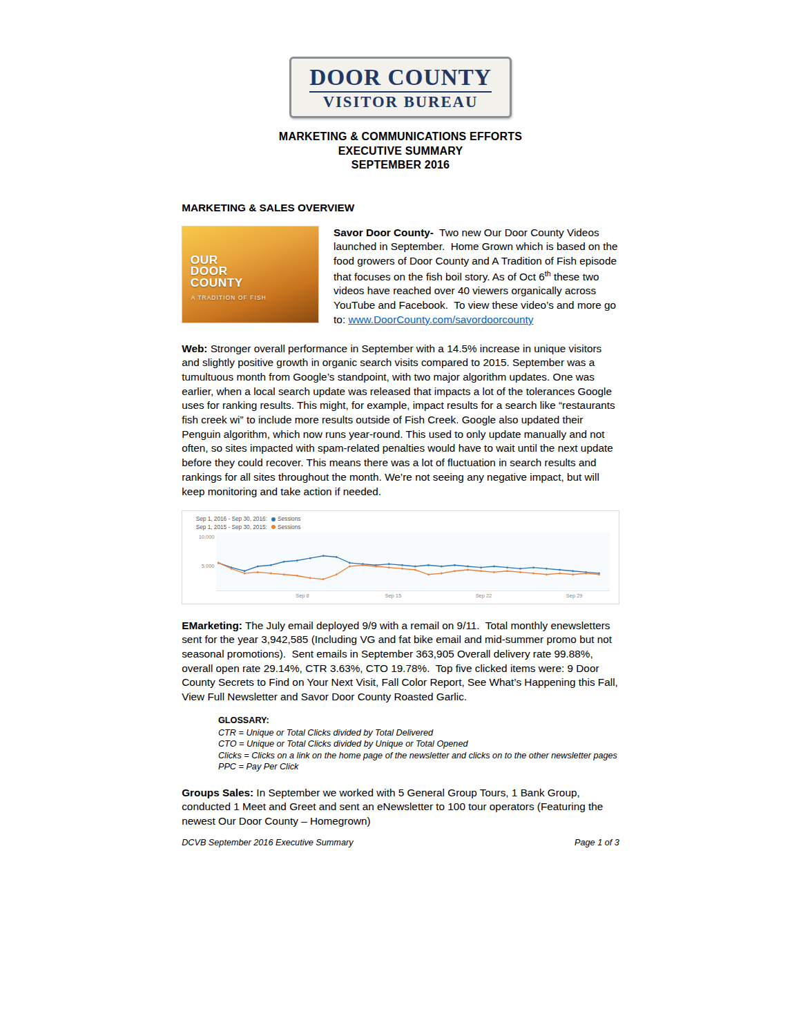DOOR COUNTY
VISITOR BUREAU
MARKETING & COMMUNICATIONS EFFORTS EXECUTIVE SUMMARY SEPTEMBER 2016
MARKETING & SALES OVERVIEW
OUR
DOOR
COUNTY
A TRADITION OF FISH
Savor Door County- Two new Our Door County Videos launched in September. Home Grown which is based on the food growers of Door County and A Tradition of Fish episode that focuses on the fish boil story. As of Oct 6th these two videos have reached over 40 viewers organically across YouTube and Facebook. To view these video’s and more go to: www.DoorCounty.com/savordoorcounty
Web: Stronger overall performance in September with a 14.5% increase in unique visitors and slightly positive growth in organic search visits compared to 2015. September was a tumultuous month from Google’s standpoint, with two major algorithm updates. One was earlier, when a local search update was released that impacts a lot of the tolerances Google uses for ranking results. This might, for example, impact results for a search like “restaurants fish creek wi” to include more results outside of Fish Creek. Google also updated their Penguin algorithm, which now runs year-round. This used to only update manually and not often, so sites impacted with spam-related penalties would have to wait until the next update before they could recover. This means there was a lot of fluctuation in search results and rankings for all sites throughout the month. We’re not seeing any negative impact, but will keep monitoring and take action if needed.
Sep 1, 2016 - Sep 30, 2016: Sessions
Sep 1, 2015 - Sep 30, 2015: Sessions
10,000 5,000
Sep 8 Sep 15 Sep 22 Sep 29
EMarketing: The July email deployed 9/9 with a remail on 9/11. Total monthly enewsletters sent for the year 3,942,585 (Including VG and fat bike email and mid-summer promo but not seasonal promotions). Sent emails in September 363,905 Overall delivery rate 99.88%, overall open rate 29.14%, CTR 3.63%, CTO 19.78%. Top five clicked items were: 9 Door County Secrets to Find on Your Next Visit, Fall Color Report, See What’s Happening this Fall, View Full Newsletter and Savor Door County Roasted Garlic.
GLOSSARY:
CTR = Unique or Total Clicks divided by Total Delivered
CTO = Unique or Total Clicks divided by Unique or Total Opened
Clicks = Clicks on a link on the home page of the newsletter and clicks on to the other newsletter pages
PPC = Pay Per Click
Groups Sales: In September we worked with 5 General Group Tours, 1 Bank Group, conducted 1 Meet and Greet and sent an eNewsletter to 100 tour operators (Featuring the newest Our Door County – Homegrown)
DCVB September 2016 Executive Summary Page 1 of 3